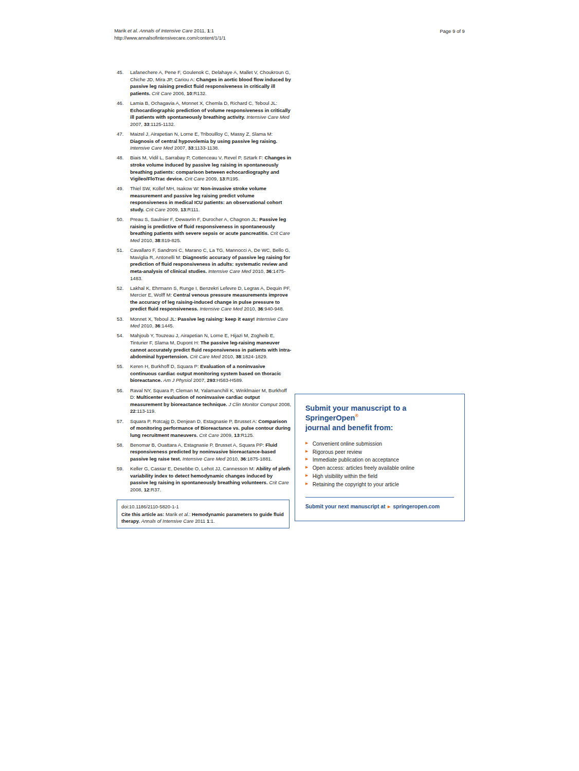Marik et al. Annals of Intensive Care 2011, 1:1
http://www.annalsofintensivecare.com/content/1/1/1
Page 9 of 9
Lafanechere A, Pene F, Goulenok C, Delahaye A, Mallet V, Choukroun G, Chiche JD, Mira JP, Cariou A: Changes in aortic blood flow induced by passive leg raising predict fluid responsiveness in critically ill patients. Crit Care 2006, 10:R132.
Lamia B, Ochagavia A, Monnet X, Chemla D, Richard C, Teboul JL: Echocardiographic prediction of volume responsiveness in critically ill patients with spontaneously breathing activity. Intensive Care Med 2007, 33:1125-1132.
Maizel J, Airapetian N, Lorne E, Tribouilloy C, Massy Z, Slama M: Diagnosis of central hypovolemia by using passive leg raising. Intensive Care Med 2007, 33:1133-1138.
Biais M, Vidil L, Sarrabay P, Cottenceau V, Revel P, Sztark F: Changes in stroke volume induced by passive leg raising in spontaneously breathing patients: comparison between echocardiography and Vigileo/FloTrac device. Crit Care 2009, 13:R195.
Thiel SW, Kollef MH, Isakow W: Non-invasive stroke volume measurement and passive leg raising predict volume responsiveness in medical ICU patients: an observational cohort study. Crit Care 2009, 13:R111.
Preau S, Saulnier F, Dewavrin F, Durocher A, Chagnon JL: Passive leg raising is predictive of fluid responsiveness in spontaneously breathing patients with severe sepsis or acute pancreatitis. Crit Care Med 2010, 38:819-825.
Cavallaro F, Sandroni C, Marano C, La TG, Mannocci A, De WC, Bello G, Maviglia R, Antonelli M: Diagnostic accuracy of passive leg raising for prediction of fluid responsiveness in adults: systematic review and meta-analysis of clinical studies. Intensive Care Med 2010, 36:1475-1483.
Lakhal K, Ehrmann S, Runge I, Benzekri Lefevre D, Legras A, Dequin PF, Mercier E, Wolff M: Central venous pressure measurements improve the accuracy of leg raising-induced change in pulse pressure to predict fluid responsiveness. Intensive Care Med 2010, 36:940-948.
Monnet X, Teboul JL: Passive leg raising: keep it easy! Intensive Care Med 2010, 36:1445.
Mahjoub Y, Touzeau J, Airapetian N, Lorne E, Hijazi M, Zogheib E, Tinturier F, Slama M, Dupont H: The passive leg-raising maneuver cannot accurately predict fluid responsiveness in patients with intra-abdominal hypertension. Crit Care Med 2010, 38:1824-1829.
Keren H, Burkhoff D, Squara P: Evaluation of a noninvasive continuous cardiac output monitoring system based on thoracic bioreactance. Am J Physiol 2007, 293:H583-H589.
Raval NY, Squara P, Cleman M, Yalamanchili K, Winklmaier M, Burkhoff D: Multicenter evaluation of noninvasive cardiac output measurement by bioreactance technique. J Clin Monitor Comput 2008, 22:113-119.
Squara P, Rotcajg D, Denjean D, Estagnasie P, Brusset A: Comparison of monitoring performance of Bioreactance vs. pulse contour during lung recruitment maneuvers. Crit Care 2009, 13:R125.
Benomar B, Ouattara A, Estagnasie P, Brusset A, Squara PP: Fluid responsiveness predicted by noninvasive bioreactance-based passive leg raise test. Intensive Care Med 2010, 36:1875-1881.
Keller G, Cassar E, Desebbe O, Lehot JJ, Cannesson M: Ability of pleth variability index to detect hemodynamic changes induced by passive leg raising in spontaneously breathing volunteers. Crit Care 2008, 12:R37.
doi:10.1186/2110-5820-1-1
Cite this article as: Marik et al.: Hemodynamic parameters to guide fluid therapy. Annals of Intensive Care 2011 1:1.
Submit your manuscript to a SpringerOpen®
journal and benefit from:
Convenient online submission
Rigorous peer review
Immediate publication on acceptance
Open access: articles freely available online
High visibility within the field
Retaining the copyright to your article
Submit your next manuscript at ▶ springeropen.com